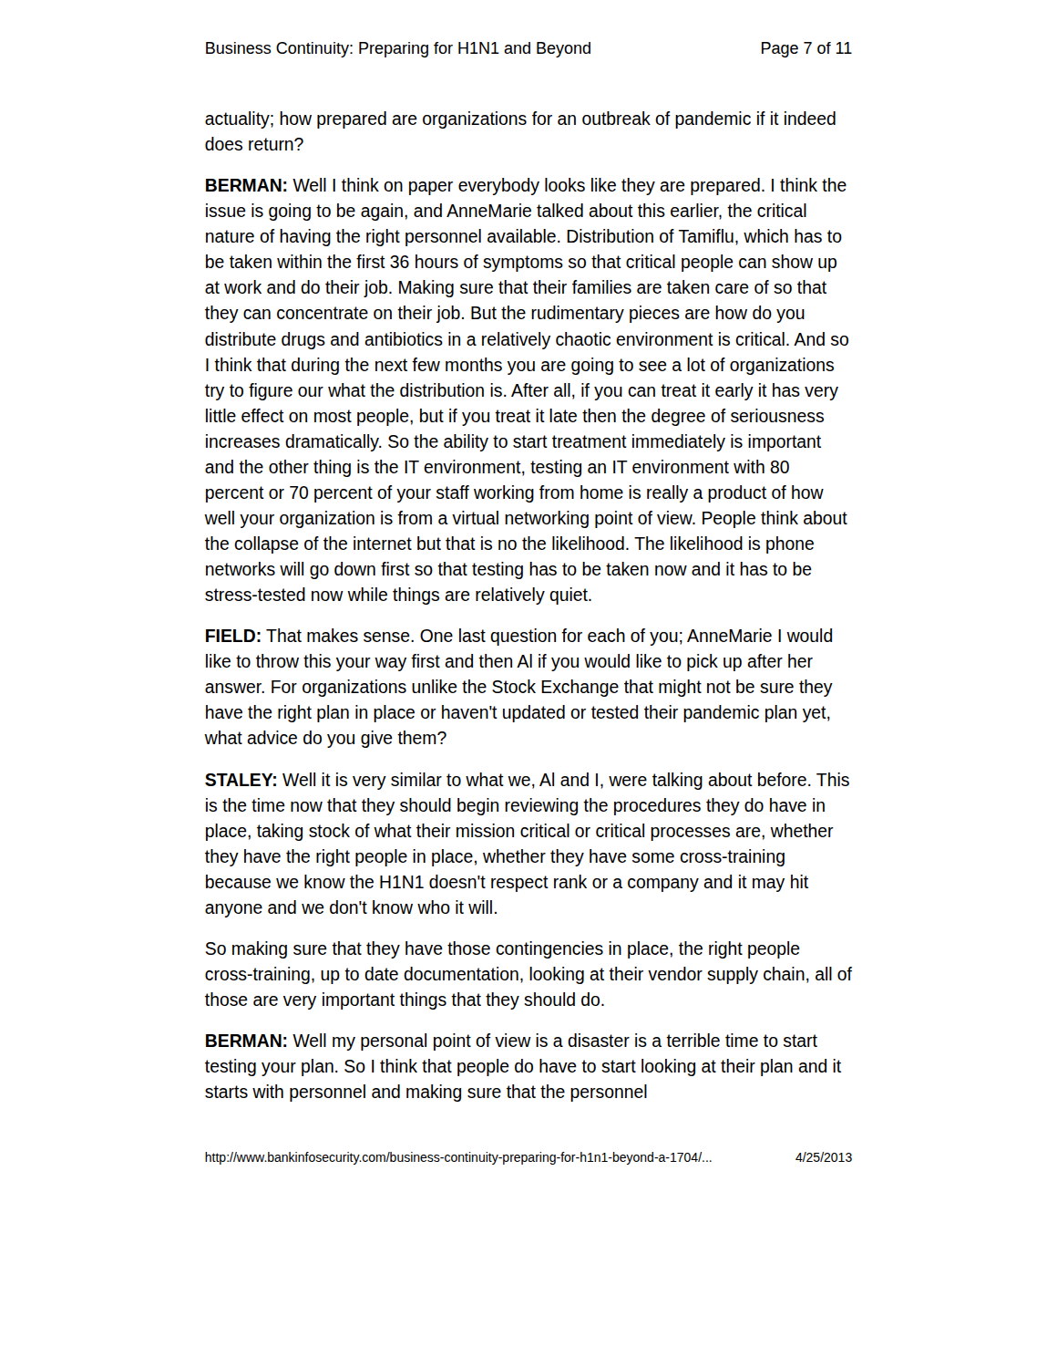Business Continuity: Preparing for H1N1 and Beyond
Page 7 of 11
actuality; how prepared are organizations for an outbreak of pandemic if it indeed does return?
BERMAN: Well I think on paper everybody looks like they are prepared. I think the issue is going to be again, and AnneMarie talked about this earlier, the critical nature of having the right personnel available. Distribution of Tamiflu, which has to be taken within the first 36 hours of symptoms so that critical people can show up at work and do their job. Making sure that their families are taken care of so that they can concentrate on their job. But the rudimentary pieces are how do you distribute drugs and antibiotics in a relatively chaotic environment is critical. And so I think that during the next few months you are going to see a lot of organizations try to figure our what the distribution is. After all, if you can treat it early it has very little effect on most people, but if you treat it late then the degree of seriousness increases dramatically. So the ability to start treatment immediately is important and the other thing is the IT environment, testing an IT environment with 80 percent or 70 percent of your staff working from home is really a product of how well your organization is from a virtual networking point of view. People think about the collapse of the internet but that is no the likelihood. The likelihood is phone networks will go down first so that testing has to be taken now and it has to be stress-tested now while things are relatively quiet.
FIELD: That makes sense. One last question for each of you; AnneMarie I would like to throw this your way first and then Al if you would like to pick up after her answer. For organizations unlike the Stock Exchange that might not be sure they have the right plan in place or haven't updated or tested their pandemic plan yet, what advice do you give them?
STALEY: Well it is very similar to what we, Al and I, were talking about before. This is the time now that they should begin reviewing the procedures they do have in place, taking stock of what their mission critical or critical processes are, whether they have the right people in place, whether they have some cross-training because we know the H1N1 doesn't respect rank or a company and it may hit anyone and we don't know who it will.
So making sure that they have those contingencies in place, the right people cross-training, up to date documentation, looking at their vendor supply chain, all of those are very important things that they should do.
BERMAN: Well my personal point of view is a disaster is a terrible time to start testing your plan. So I think that people do have to start looking at their plan and it starts with personnel and making sure that the personnel
http://www.bankinfosecurity.com/business-continuity-preparing-for-h1n1-beyond-a-1704/...
4/25/2013